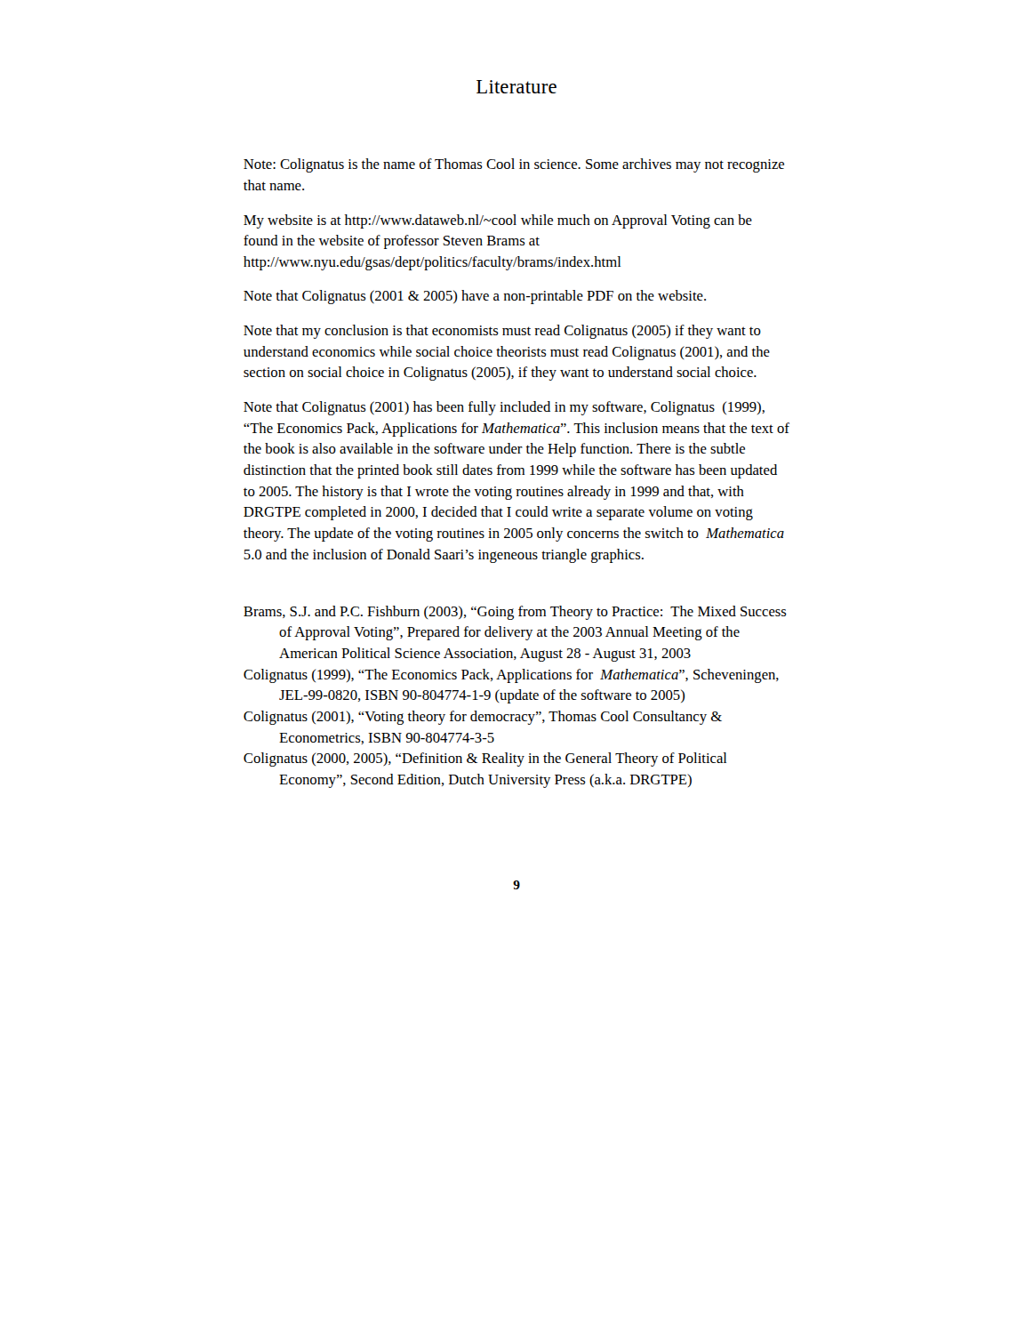Literature
Note: Colignatus is the name of Thomas Cool in science. Some archives may not recognize that name.
My website is at http://www.dataweb.nl/~cool while much on Approval Voting can be found in the website of professor Steven Brams at http://www.nyu.edu/gsas/dept/politics/faculty/brams/index.html
Note that Colignatus (2001 & 2005) have a non-printable PDF on the website.
Note that my conclusion is that economists must read Colignatus (2005) if they want to understand economics while social choice theorists must read Colignatus (2001), and the section on social choice in Colignatus (2005), if they want to understand social choice.
Note that Colignatus (2001) has been fully included in my software, Colignatus (1999), “The Economics Pack, Applications for Mathematica”. This inclusion means that the text of the book is also available in the software under the Help function. There is the subtle distinction that the printed book still dates from 1999 while the software has been updated to 2005. The history is that I wrote the voting routines already in 1999 and that, with DRGTPE completed in 2000, I decided that I could write a separate volume on voting theory. The update of the voting routines in 2005 only concerns the switch to Mathematica 5.0 and the inclusion of Donald Saari’s ingeneous triangle graphics.
Brams, S.J. and P.C. Fishburn (2003), “Going from Theory to Practice: The Mixed Success of Approval Voting”, Prepared for delivery at the 2003 Annual Meeting of the American Political Science Association, August 28 - August 31, 2003
Colignatus (1999), “The Economics Pack, Applications for Mathematica”, Scheveningen, JEL-99-0820, ISBN 90-804774-1-9 (update of the software to 2005)
Colignatus (2001), “Voting theory for democracy”, Thomas Cool Consultancy & Econometrics, ISBN 90-804774-3-5
Colignatus (2000, 2005), “Definition & Reality in the General Theory of Political Economy”, Second Edition, Dutch University Press (a.k.a. DRGTPE)
9